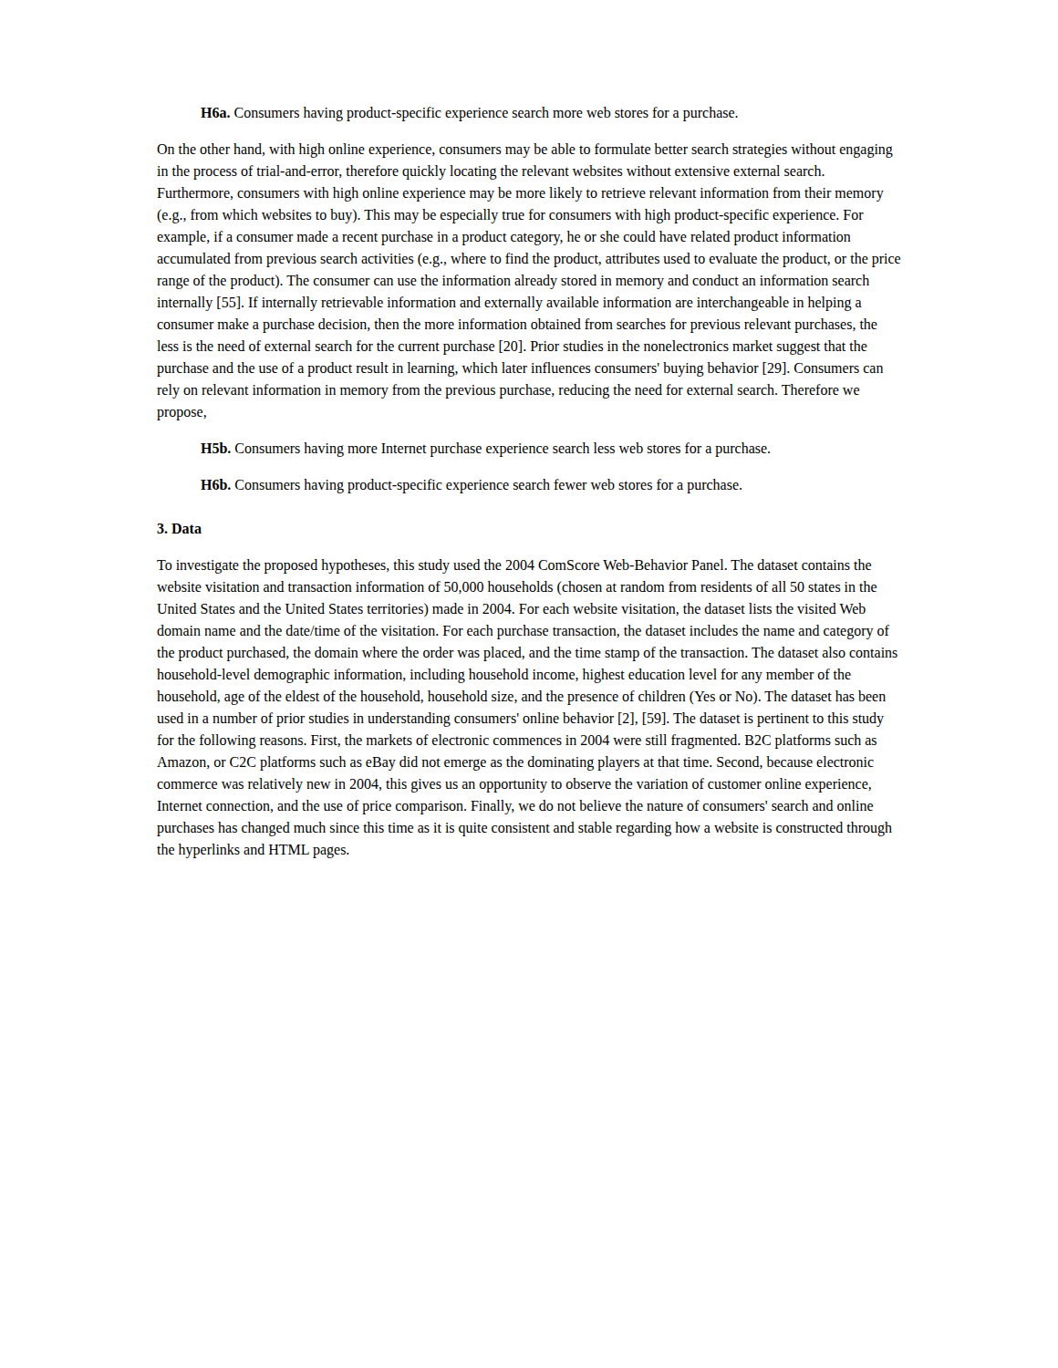H6a. Consumers having product-specific experience search more web stores for a purchase.
On the other hand, with high online experience, consumers may be able to formulate better search strategies without engaging in the process of trial-and-error, therefore quickly locating the relevant websites without extensive external search. Furthermore, consumers with high online experience may be more likely to retrieve relevant information from their memory (e.g., from which websites to buy). This may be especially true for consumers with high product-specific experience. For example, if a consumer made a recent purchase in a product category, he or she could have related product information accumulated from previous search activities (e.g., where to find the product, attributes used to evaluate the product, or the price range of the product). The consumer can use the information already stored in memory and conduct an information search internally [55]. If internally retrievable information and externally available information are interchangeable in helping a consumer make a purchase decision, then the more information obtained from searches for previous relevant purchases, the less is the need of external search for the current purchase [20]. Prior studies in the nonelectronics market suggest that the purchase and the use of a product result in learning, which later influences consumers' buying behavior [29]. Consumers can rely on relevant information in memory from the previous purchase, reducing the need for external search. Therefore we propose,
H5b. Consumers having more Internet purchase experience search less web stores for a purchase.
H6b. Consumers having product-specific experience search fewer web stores for a purchase.
3. Data
To investigate the proposed hypotheses, this study used the 2004 ComScore Web-Behavior Panel. The dataset contains the website visitation and transaction information of 50,000 households (chosen at random from residents of all 50 states in the United States and the United States territories) made in 2004. For each website visitation, the dataset lists the visited Web domain name and the date/time of the visitation. For each purchase transaction, the dataset includes the name and category of the product purchased, the domain where the order was placed, and the time stamp of the transaction. The dataset also contains household-level demographic information, including household income, highest education level for any member of the household, age of the eldest of the household, household size, and the presence of children (Yes or No). The dataset has been used in a number of prior studies in understanding consumers' online behavior [2], [59]. The dataset is pertinent to this study for the following reasons. First, the markets of electronic commences in 2004 were still fragmented. B2C platforms such as Amazon, or C2C platforms such as eBay did not emerge as the dominating players at that time. Second, because electronic commerce was relatively new in 2004, this gives us an opportunity to observe the variation of customer online experience, Internet connection, and the use of price comparison. Finally, we do not believe the nature of consumers' search and online purchases has changed much since this time as it is quite consistent and stable regarding how a website is constructed through the hyperlinks and HTML pages.